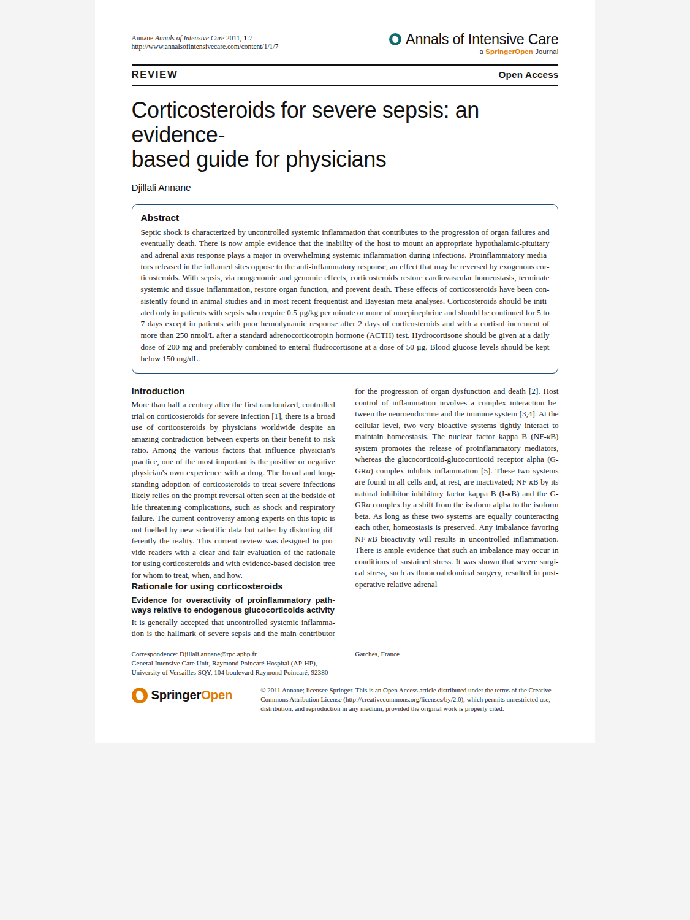Annane Annals of Intensive Care 2011, 1:7
http://www.annalsofintensivecare.com/content/1/1/7
Annals of Intensive Care
a SpringerOpen Journal
REVIEW
Open Access
Corticosteroids for severe sepsis: an evidence-
based guide for physicians
Djillali Annane
Abstract
Septic shock is characterized by uncontrolled systemic inflammation that contributes to the progression of organ failures and eventually death. There is now ample evidence that the inability of the host to mount an appropriate hypothalamic-pituitary and adrenal axis response plays a major in overwhelming systemic inflammation during infections. Proinflammatory mediators released in the inflamed sites oppose to the anti-inflammatory response, an effect that may be reversed by exogenous corticosteroids. With sepsis, via nongenomic and genomic effects, corticosteroids restore cardiovascular homeostasis, terminate systemic and tissue inflammation, restore organ function, and prevent death. These effects of corticosteroids have been consistently found in animal studies and in most recent frequentist and Bayesian meta-analyses. Corticosteroids should be initiated only in patients with sepsis who require 0.5 µg/kg per minute or more of norepinephrine and should be continued for 5 to 7 days except in patients with poor hemodynamic response after 2 days of corticosteroids and with a cortisol increment of more than 250 nmol/L after a standard adrenocorticotropin hormone (ACTH) test. Hydrocortisone should be given at a daily dose of 200 mg and preferably combined to enteral fludrocortisone at a dose of 50 µg. Blood glucose levels should be kept below 150 mg/dL.
Introduction
More than half a century after the first randomized, controlled trial on corticosteroids for severe infection [1], there is a broad use of corticosteroids by physicians worldwide despite an amazing contradiction between experts on their benefit-to-risk ratio. Among the various factors that influence physician's practice, one of the most important is the positive or negative physician's own experience with a drug. The broad and longstanding adoption of corticosteroids to treat severe infections likely relies on the prompt reversal often seen at the bedside of life-threatening complications, such as shock and respiratory failure. The current controversy among experts on this topic is not fuelled by new scientific data but rather by distorting differently the reality. This current review was designed to provide readers with a clear and fair evaluation of the rationale for using corticosteroids and with evidence-based decision tree for whom to treat, when, and how.
Rationale for using corticosteroids
Evidence for overactivity of proinflammatory pathways relative to endogenous glucocorticoids activity
It is generally accepted that uncontrolled systemic inflammation is the hallmark of severe sepsis and the main contributor for the progression of organ dysfunction and death [2]. Host control of inflammation involves a complex interaction between the neuroendocrine and the immune system [3,4]. At the cellular level, two very bioactive systems tightly interact to maintain homeostasis. The nuclear factor kappa B (NF-κ B) system promotes the release of proinflammatory mediators, whereas the glucocorticoid-glucocorticoid receptor alpha (G-GRα) complex inhibits inflammation [5]. These two systems are found in all cells and, at rest, are inactivated; NF-κ B by its natural inhibitor inhibitory factor kappa B (I-κ B) and the G-GRα complex by a shift from the isoform alpha to the isoform beta. As long as these two systems are equally counteracting each other, homeostasis is preserved. Any imbalance favoring NF-κ B bioactivity will results in uncontrolled inflammation. There is ample evidence that such an imbalance may occur in conditions of sustained stress. It was shown that severe surgical stress, such as thoracoabdominal surgery, resulted in postoperative relative adrenal
Correspondence: Djillali.annane@rpc.aphp.fr
General Intensive Care Unit, Raymond Poincaré Hospital (AP-HP), University of Versailles SQY, 104 boulevard Raymond Poincaré, 92380 Garches, France
SpringerOpen
© 2011 Annane; licensee Springer. This is an Open Access article distributed under the terms of the Creative Commons Attribution License (http://creativecommons.org/licenses/by/2.0), which permits unrestricted use, distribution, and reproduction in any medium, provided the original work is properly cited.